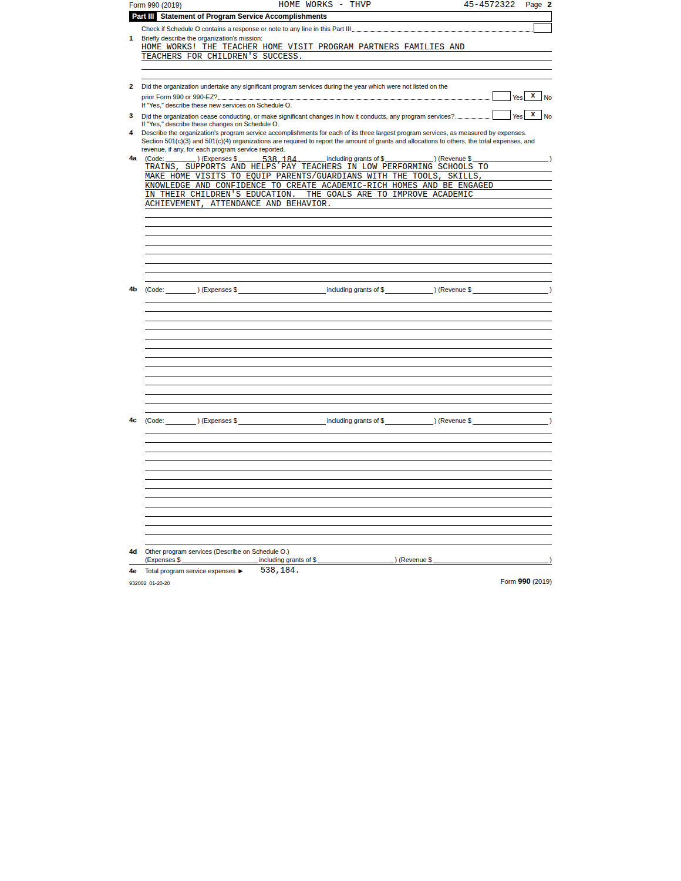Form 990 (2019)
HOME WORKS - THVP
45-4572322 Page 2
Part III
Statement of Program Service Accomplishments
Check if Schedule O contains a response or note to any line in this Part III
1
Briefly describe the organization's mission:
HOME WORKS! THE TEACHER HOME VISIT PROGRAM PARTNERS FAMILIES AND
TEACHERS FOR CHILDREN'S SUCCESS.
2
Did the organization undertake any significant program services during the year which were not listed on the
prior Form 990 or 990-EZ? Yes XNo
If "Yes," describe these new services on Schedule O.
3
Did the organization cease conducting, or make significant changes in how it conducts, any program services? Yes XNo
If "Yes," describe these changes on Schedule O.
4
Describe the organization's program service accomplishments for each of its three largest program services, as measured by expenses.
Section 501(c)(3) and 501(c)(4) organizations are required to report the amount of grants and allocations to others, the total expenses, and
revenue, if any, for each program service reported.
4a
(Code:
) (Expenses $
538,184.
including grants of $
) (Revenue $
)
TRAINS, SUPPORTS AND HELPS PAY TEACHERS IN LOW PERFORMING SCHOOLS TO
MAKE HOME VISITS TO EQUIP PARENTS/GUARDIANS WITH THE TOOLS, SKILLS,
KNOWLEDGE AND CONFIDENCE TO CREATE ACADEMIC-RICH HOMES AND BE ENGAGED
IN THEIR CHILDREN'S EDUCATION. THE GOALS ARE TO IMPROVE ACADEMIC
ACHIEVEMENT, ATTENDANCE AND BEHAVIOR.
4b
(Code:
) (Expenses $
including grants of $
) (Revenue $
)
4c
(Code:
) (Expenses $
including grants of $
) (Revenue $
)
4d
Other program services (Describe on Schedule O.)
(Expenses $
including grants of $
) (Revenue $
)
4e
Total program service expenses ►
538,184.
932002 01-20-20
Form 990 (2019)